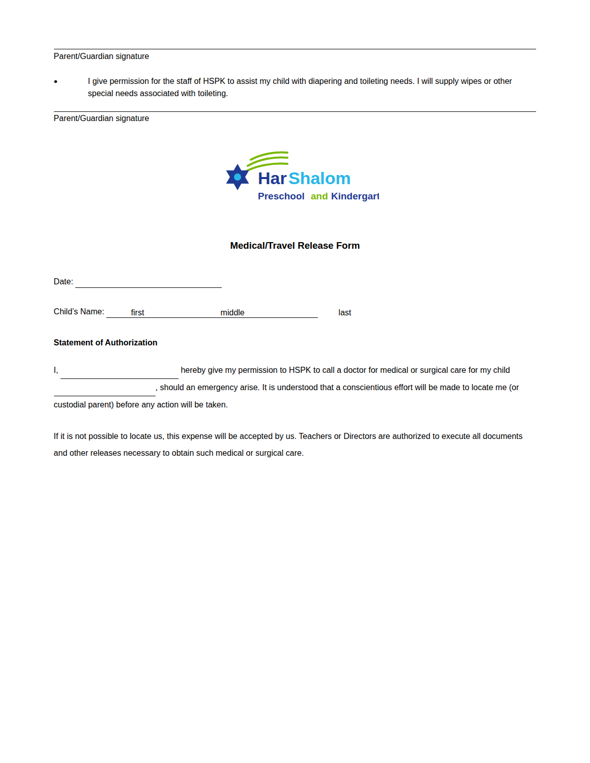Parent/Guardian signature
I give permission for the staff of HSPK to assist my child with diapering and toileting needs. I will supply wipes or other special needs associated with toileting.
Parent/Guardian signature
Har Shalom Preschool and Kindergarten
Medical/Travel Release Form
Date:
Child’s Name:
first middle last
Statement of Authorization
I, hereby give my permission to HSPK to call a doctor for medical or surgical care for my child , should an emergency arise. It is understood that a conscientious effort will be made to locate me (or custodial parent) before any action will be taken.
If it is not possible to locate us, this expense will be accepted by us. Teachers or Directors are authorized to execute all documents and other releases necessary to obtain such medical or surgical care.